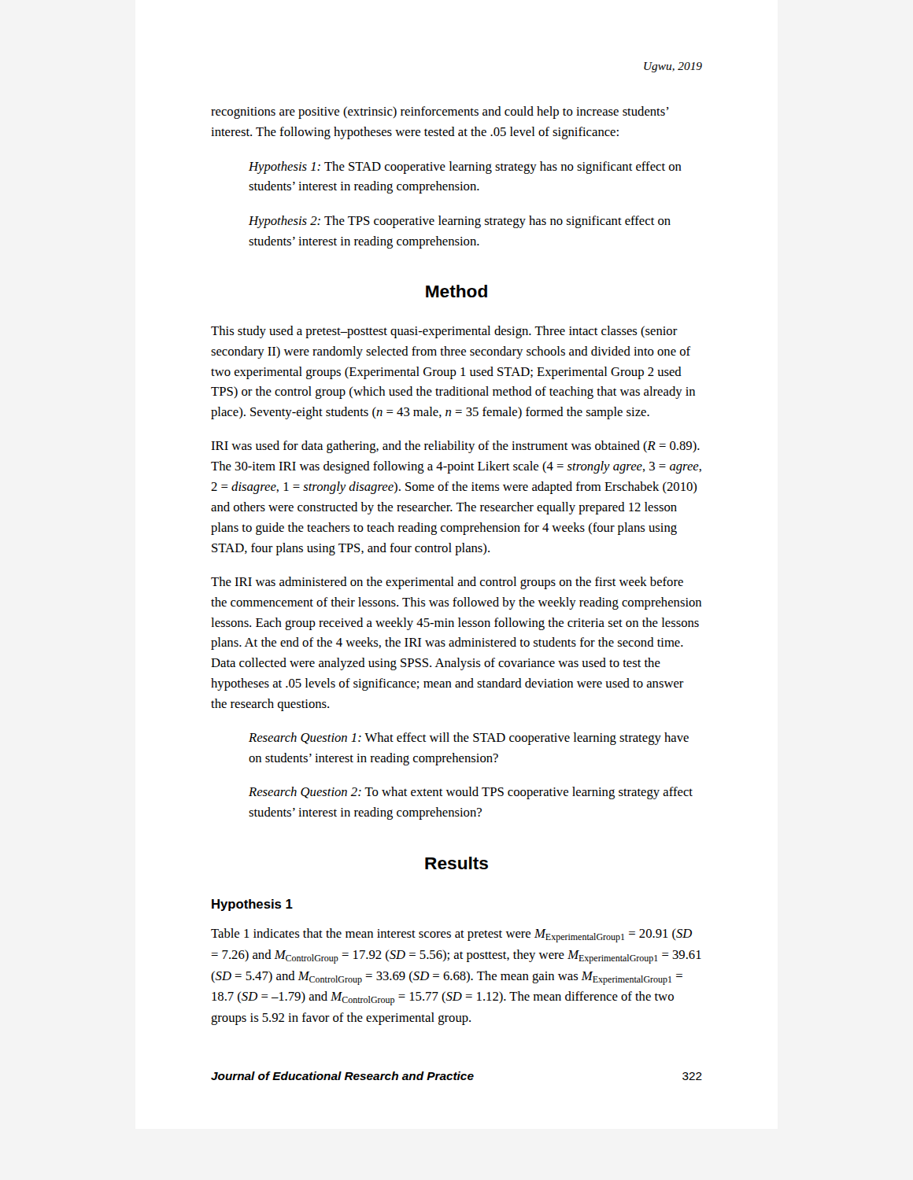Ugwu, 2019
recognitions are positive (extrinsic) reinforcements and could help to increase students’ interest. The following hypotheses were tested at the .05 level of significance:
Hypothesis 1: The STAD cooperative learning strategy has no significant effect on students’ interest in reading comprehension.
Hypothesis 2: The TPS cooperative learning strategy has no significant effect on students’ interest in reading comprehension.
Method
This study used a pretest–posttest quasi-experimental design. Three intact classes (senior secondary II) were randomly selected from three secondary schools and divided into one of two experimental groups (Experimental Group 1 used STAD; Experimental Group 2 used TPS) or the control group (which used the traditional method of teaching that was already in place). Seventy-eight students (n = 43 male, n = 35 female) formed the sample size.
IRI was used for data gathering, and the reliability of the instrument was obtained (R = 0.89). The 30-item IRI was designed following a 4-point Likert scale (4 = strongly agree, 3 = agree, 2 = disagree, 1 = strongly disagree). Some of the items were adapted from Erschabek (2010) and others were constructed by the researcher. The researcher equally prepared 12 lesson plans to guide the teachers to teach reading comprehension for 4 weeks (four plans using STAD, four plans using TPS, and four control plans).
The IRI was administered on the experimental and control groups on the first week before the commencement of their lessons. This was followed by the weekly reading comprehension lessons. Each group received a weekly 45-min lesson following the criteria set on the lessons plans. At the end of the 4 weeks, the IRI was administered to students for the second time. Data collected were analyzed using SPSS. Analysis of covariance was used to test the hypotheses at .05 levels of significance; mean and standard deviation were used to answer the research questions.
Research Question 1: What effect will the STAD cooperative learning strategy have on students’ interest in reading comprehension?
Research Question 2: To what extent would TPS cooperative learning strategy affect students’ interest in reading comprehension?
Results
Hypothesis 1
Table 1 indicates that the mean interest scores at pretest were MExperimentalGroup1 = 20.91 (SD = 7.26) and MControlGroup = 17.92 (SD = 5.56); at posttest, they were MExperimentalGroup1 = 39.61 (SD = 5.47) and MControlGroup = 33.69 (SD = 6.68). The mean gain was MExperimentalGroup1 = 18.7 (SD = –1.79) and MControlGroup = 15.77 (SD = 1.12). The mean difference of the two groups is 5.92 in favor of the experimental group.
Journal of Educational Research and Practice 322